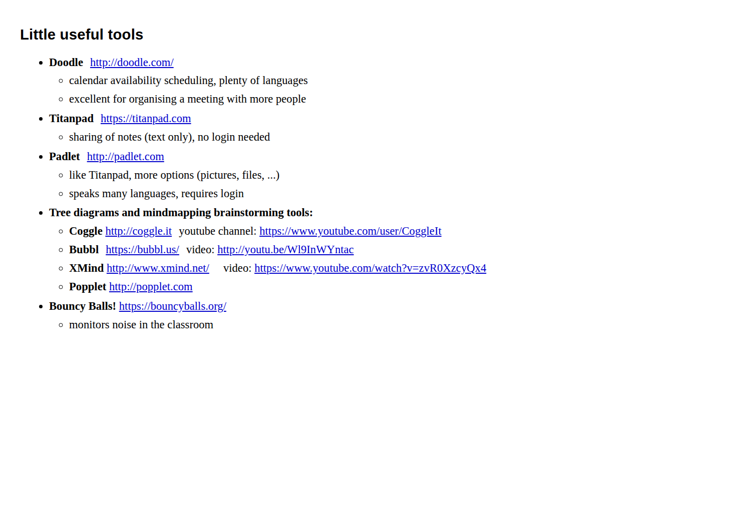Little useful tools
Doodle http://doodle.com/
calendar availability scheduling, plenty of languages
excellent for organising a meeting with more people
Titanpad https://titanpad.com
sharing of notes (text only), no login needed
Padlet http://padlet.com
like Titanpad, more options (pictures, files, ...)
speaks many languages, requires login
Tree diagrams and mindmapping brainstorming tools:
Coggle http://coggle.it youtube channel: https://www.youtube.com/user/CoggleIt
Bubbl https://bubbl.us/ video: http://youtu.be/Wl9InWYntac
XMind http://www.xmind.net/ video: https://www.youtube.com/watch?v=zvR0XzcyQx4
Popplet http://popplet.com
Bouncy Balls! https://bouncyballs.org/
monitors noise in the classroom